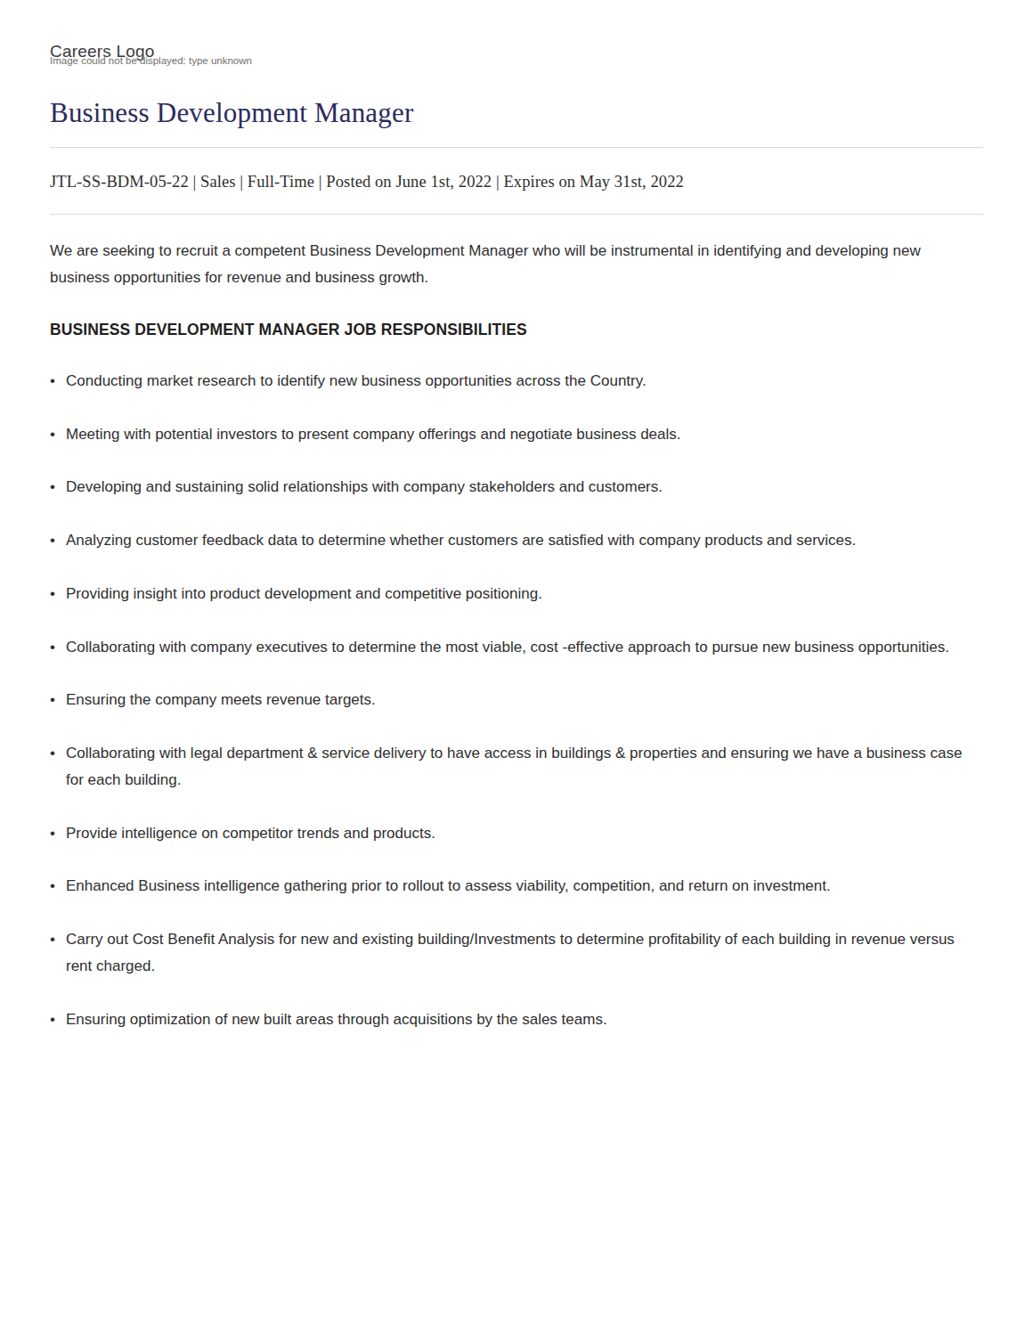Careers Logo Image could not be displayed: type unknown
Business Development Manager
JTL-SS-BDM-05-22 | Sales | Full-Time | Posted on June 1st, 2022 | Expires on May 31st, 2022
We are seeking to recruit a competent Business Development Manager who will be instrumental in identifying and developing new business opportunities for revenue and business growth.
BUSINESS DEVELOPMENT MANAGER JOB RESPONSIBILITIES
Conducting market research to identify new business opportunities across the Country.
Meeting with potential investors to present company offerings and negotiate business deals.
Developing and sustaining solid relationships with company stakeholders and customers.
Analyzing customer feedback data to determine whether customers are satisfied with company products and services.
Providing insight into product development and competitive positioning.
Collaborating with company executives to determine the most viable, cost -effective approach to pursue new business opportunities.
Ensuring the company meets revenue targets.
Collaborating with legal department & service delivery to have access in buildings & properties and ensuring we have a business case for each building.
Provide intelligence on competitor trends and products.
Enhanced Business intelligence gathering prior to rollout to assess viability, competition, and return on investment.
Carry out Cost Benefit Analysis for new and existing building/Investments to determine profitability of each building in revenue versus rent charged.
Ensuring optimization of new built areas through acquisitions by the sales teams.